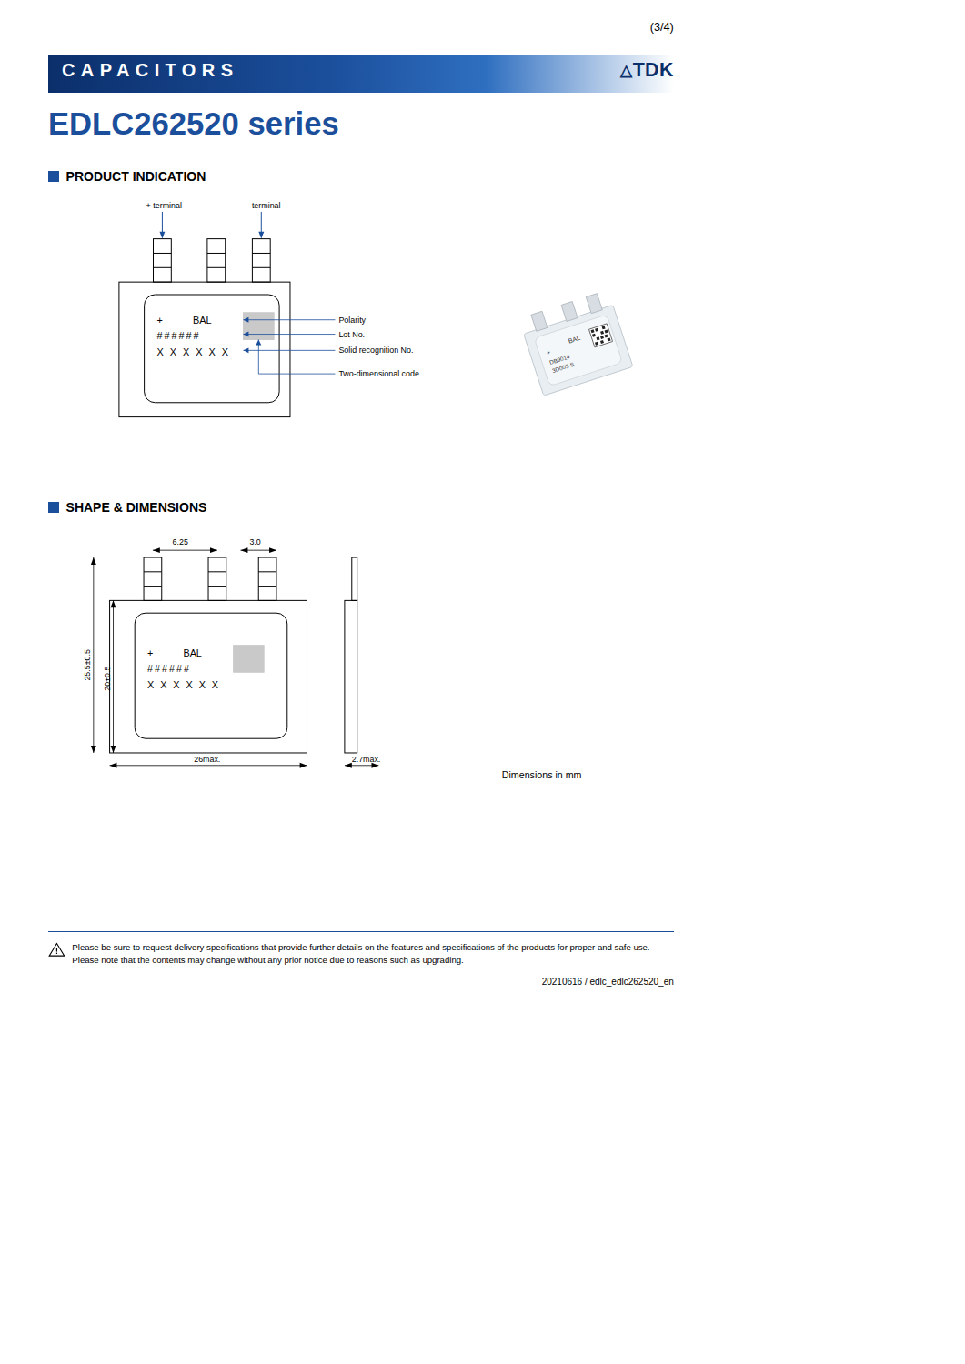(3/4)
CAPACITORS
△TDK
EDLC262520 series
PRODUCT INDICATION
+ terminal – terminal + BAL ###### X X X X X X Polarity Lot No. Solid recognition No. Two-dimensional code + BAL DB9014 3D003-S
SHAPE & DIMENSIONS
6.25 3.0 + BAL ###### X X X X X X 25.5±0.5 20±0.5 26max. 2.7max.
Dimensions in mm
Please be sure to request delivery specifications that provide further details on the features and specifications of the products for proper and safe use.
Please note that the contents may change without any prior notice due to reasons such as upgrading.
20210616 / edlc_edlc262520_en